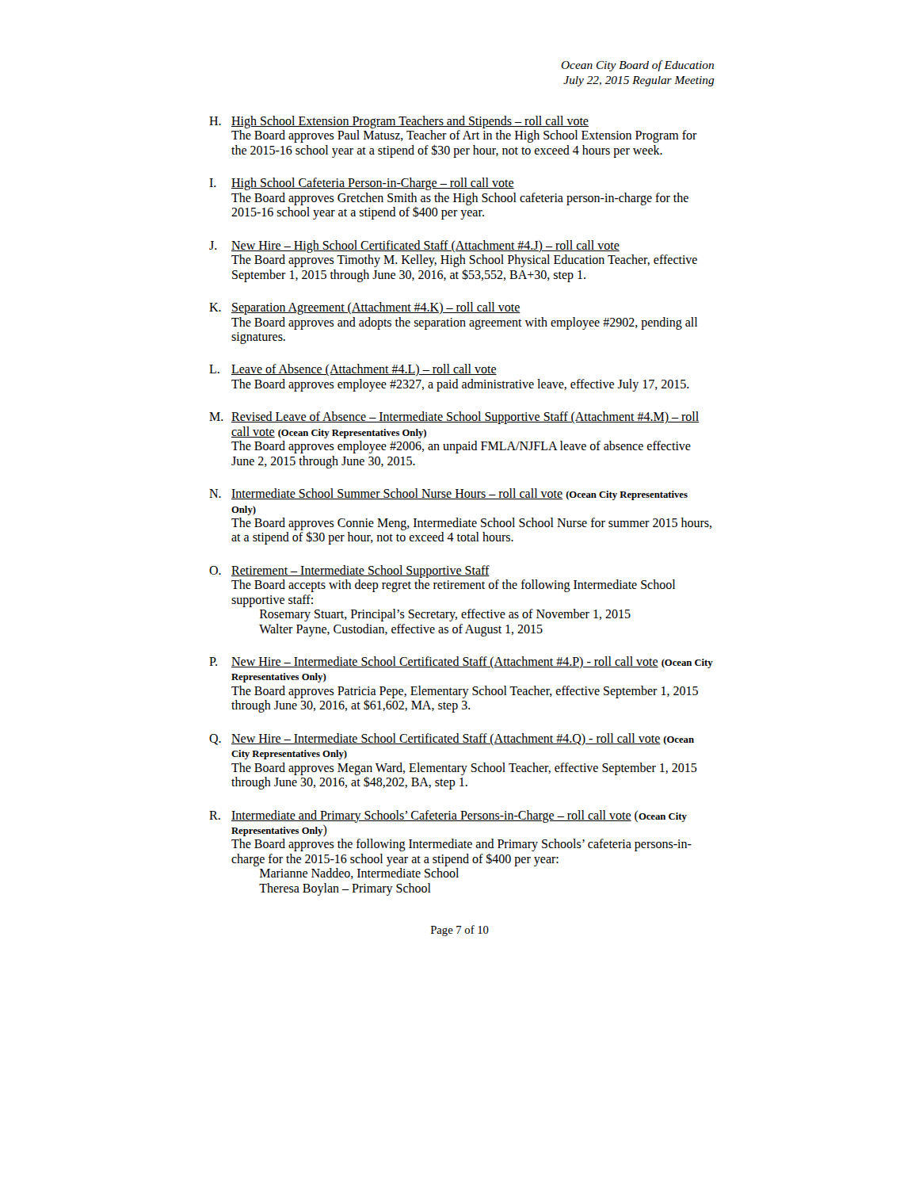Ocean City Board of Education
July 22, 2015 Regular Meeting
H. High School Extension Program Teachers and Stipends – roll call vote The Board approves Paul Matusz, Teacher of Art in the High School Extension Program for the 2015-16 school year at a stipend of $30 per hour, not to exceed 4 hours per week.
I. High School Cafeteria Person-in-Charge – roll call vote The Board approves Gretchen Smith as the High School cafeteria person-in-charge for the 2015-16 school year at a stipend of $400 per year.
J. New Hire – High School Certificated Staff (Attachment #4.J) – roll call vote The Board approves Timothy M. Kelley, High School Physical Education Teacher, effective September 1, 2015 through June 30, 2016, at $53,552, BA+30, step 1.
K. Separation Agreement (Attachment #4.K) – roll call vote The Board approves and adopts the separation agreement with employee #2902, pending all signatures.
L. Leave of Absence (Attachment #4.L) – roll call vote The Board approves employee #2327, a paid administrative leave, effective July 17, 2015.
M. Revised Leave of Absence – Intermediate School Supportive Staff (Attachment #4.M) – roll call vote (Ocean City Representatives Only) The Board approves employee #2006, an unpaid FMLA/NJFLA leave of absence effective June 2, 2015 through June 30, 2015.
N. Intermediate School Summer School Nurse Hours – roll call vote (Ocean City Representatives Only) The Board approves Connie Meng, Intermediate School School Nurse for summer 2015 hours, at a stipend of $30 per hour, not to exceed 4 total hours.
O. Retirement – Intermediate School Supportive Staff The Board accepts with deep regret the retirement of the following Intermediate School supportive staff:
Rosemary Stuart, Principal’s Secretary, effective as of November 1, 2015
Walter Payne, Custodian, effective as of August 1, 2015
P. New Hire – Intermediate School Certificated Staff (Attachment #4.P) - roll call vote (Ocean City Representatives Only) The Board approves Patricia Pepe, Elementary School Teacher, effective September 1, 2015 through June 30, 2016, at $61,602, MA, step 3.
Q. New Hire – Intermediate School Certificated Staff (Attachment #4.Q) - roll call vote (Ocean City Representatives Only) The Board approves Megan Ward, Elementary School Teacher, effective September 1, 2015 through June 30, 2016, at $48,202, BA, step 1.
R. Intermediate and Primary Schools’ Cafeteria Persons-in-Charge – roll call vote (Ocean City Representatives Only) The Board approves the following Intermediate and Primary Schools’ cafeteria persons-in-charge for the 2015-16 school year at a stipend of $400 per year:
Marianne Naddeo, Intermediate School
Theresa Boylan – Primary School
Page 7 of 10